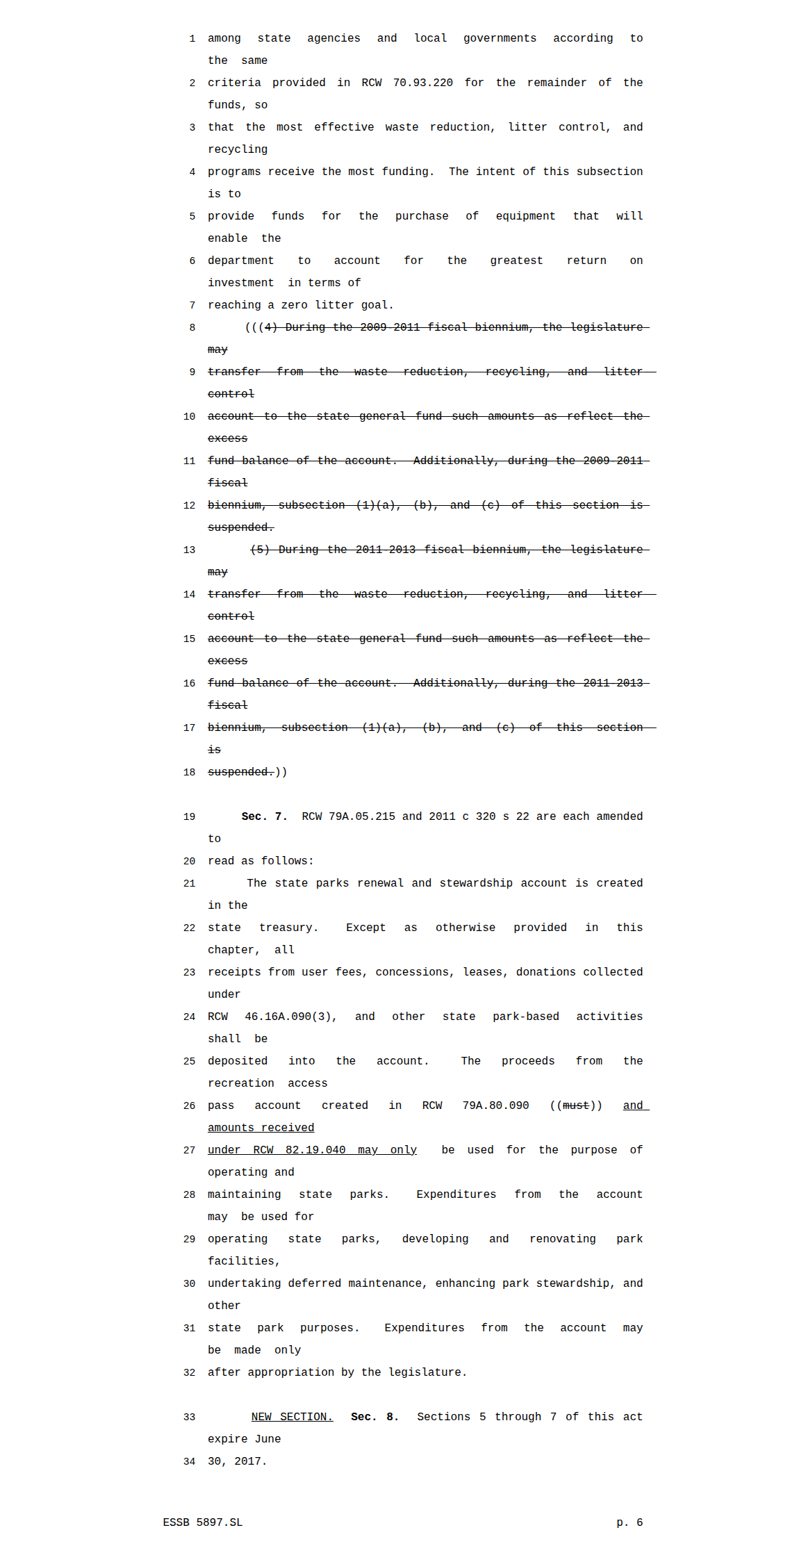1 among state agencies and local governments according to the same
2 criteria provided in RCW 70.93.220 for the remainder of the funds, so
3 that the most effective waste reduction, litter control, and recycling
4 programs receive the most funding. The intent of this subsection is to
5 provide funds for the purchase of equipment that will enable the
6 department to account for the greatest return on investment in terms of
7 reaching a zero litter goal.
8 (((4) During the 2009-2011 fiscal biennium, the legislature may
9 transfer from the waste reduction, recycling, and litter control
10 account to the state general fund such amounts as reflect the excess
11 fund balance of the account. Additionally, during the 2009-2011 fiscal
12 biennium, subsection (1)(a), (b), and (c) of this section is suspended.
13 (5) During the 2011-2013 fiscal biennium, the legislature may
14 transfer from the waste reduction, recycling, and litter control
15 account to the state general fund such amounts as reflect the excess
16 fund balance of the account. Additionally, during the 2011-2013 fiscal
17 biennium, subsection (1)(a), (b), and (c) of this section is
18 suspended.))
19 Sec. 7. RCW 79A.05.215 and 2011 c 320 s 22 are each amended to
20 read as follows:
21 The state parks renewal and stewardship account is created in the
22 state treasury. Except as otherwise provided in this chapter, all
23 receipts from user fees, concessions, leases, donations collected under
24 RCW 46.16A.090(3), and other state park-based activities shall be
25 deposited into the account. The proceeds from the recreation access
26 pass account created in RCW 79A.80.090 ((must)) and amounts received
27 under RCW 82.19.040 may only be used for the purpose of operating and
28 maintaining state parks. Expenditures from the account may be used for
29 operating state parks, developing and renovating park facilities,
30 undertaking deferred maintenance, enhancing park stewardship, and other
31 state park purposes. Expenditures from the account may be made only
32 after appropriation by the legislature.
33 NEW SECTION. Sec. 8. Sections 5 through 7 of this act expire June
3430, 2017.
ESSB 5897.SL p. 6